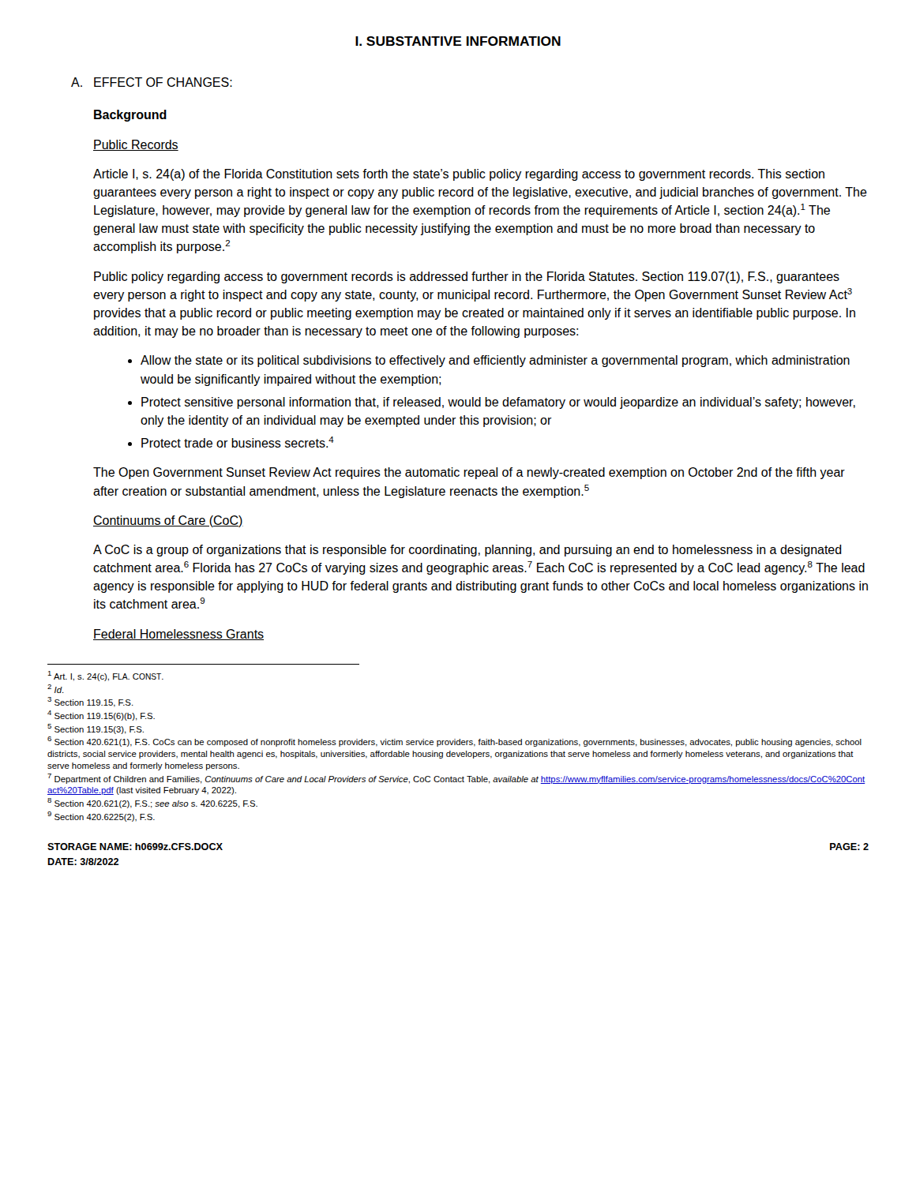I. SUBSTANTIVE INFORMATION
A. EFFECT OF CHANGES:
Background
Public Records
Article I, s. 24(a) of the Florida Constitution sets forth the state’s public policy regarding access to government records. This section guarantees every person a right to inspect or copy any public record of the legislative, executive, and judicial branches of government. The Legislature, however, may provide by general law for the exemption of records from the requirements of Article I, section 24(a).1 The general law must state with specificity the public necessity justifying the exemption and must be no more broad than necessary to accomplish its purpose.2
Public policy regarding access to government records is addressed further in the Florida Statutes. Section 119.07(1), F.S., guarantees every person a right to inspect and copy any state, county, or municipal record. Furthermore, the Open Government Sunset Review Act3 provides that a public record or public meeting exemption may be created or maintained only if it serves an identifiable public purpose. In addition, it may be no broader than is necessary to meet one of the following purposes:
Allow the state or its political subdivisions to effectively and efficiently administer a governmental program, which administration would be significantly impaired without the exemption;
Protect sensitive personal information that, if released, would be defamatory or would jeopardize an individual’s safety; however, only the identity of an individual may be exempted under this provision; or
Protect trade or business secrets.4
The Open Government Sunset Review Act requires the automatic repeal of a newly-created exemption on October 2nd of the fifth year after creation or substantial amendment, unless the Legislature reenacts the exemption.5
Continuums of Care (CoC)
A CoC is a group of organizations that is responsible for coordinating, planning, and pursuing an end to homelessness in a designated catchment area.6 Florida has 27 CoCs of varying sizes and geographic areas.7 Each CoC is represented by a CoC lead agency.8 The lead agency is responsible for applying to HUD for federal grants and distributing grant funds to other CoCs and local homeless organizations in its catchment area.9
Federal Homelessness Grants
1 Art. I, s. 24(c), FLA. CONST.
2 Id.
3 Section 119.15, F.S.
4 Section 119.15(6)(b), F.S.
5 Section 119.15(3), F.S.
6 Section 420.621(1), F.S. CoCs can be composed of nonprofit homeless providers, victim service providers, faith-based organizations, governments, businesses, advocates, public housing agencies, school districts, social service providers, mental health agenci es, hospitals, universities, affordable housing developers, organizations that serve homeless and formerly homeless veterans, and organizations that serve homeless and formerly homeless persons.
7 Department of Children and Families, Continuums of Care and Local Providers of Service, CoC Contact Table, available at https://www.myflfamilies.com/service-programs/homelessness/docs/CoC%20Contact%20Table.pdf (last visited February 4, 2022).
8 Section 420.621(2), F.S.; see also s. 420.6225, F.S.
9 Section 420.6225(2), F.S.
STORAGE NAME: h0699z.CFS.DOCX DATE: 3/8/2022
PAGE: 2